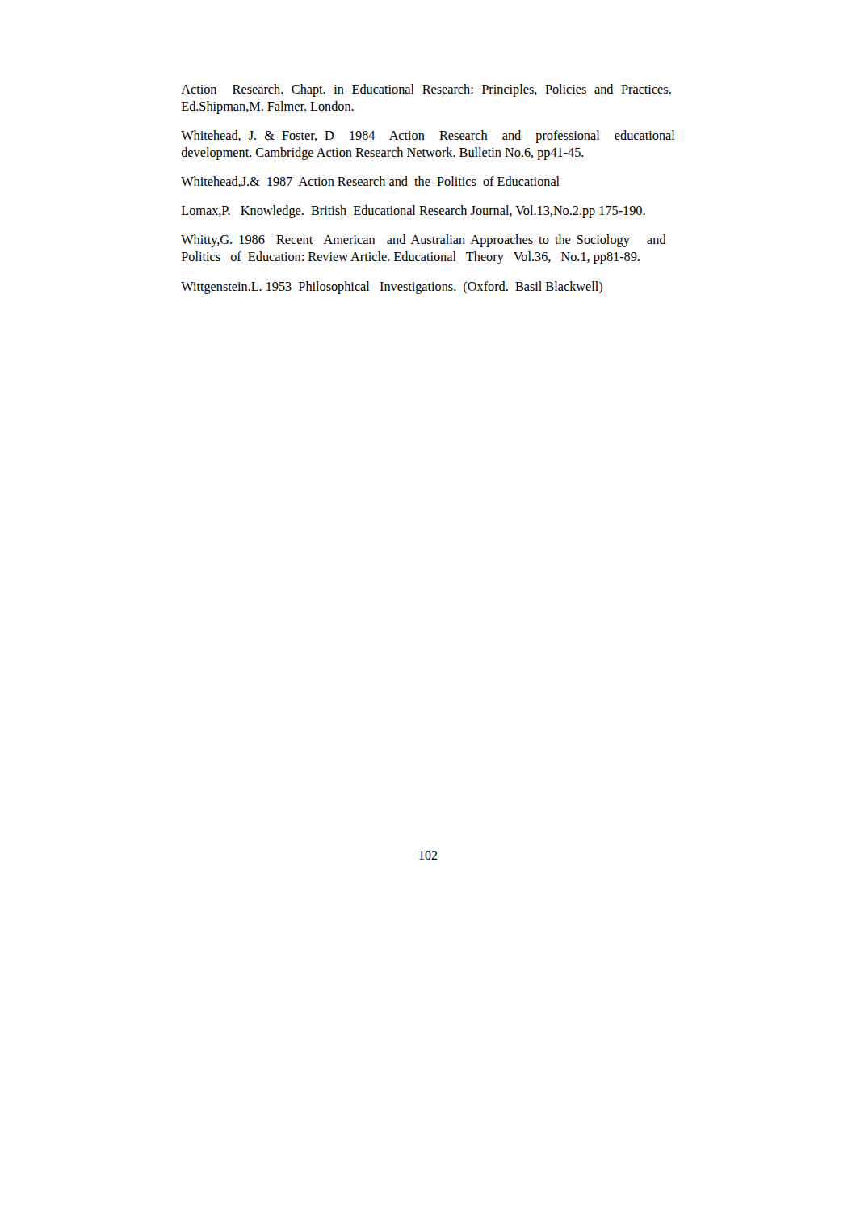Action Research. Chapt. in Educational Research: Principles, Policies and Practices. Ed.Shipman,M. Falmer. London.
Whitehead, J. & Foster, D 1984 Action Research and professional educational development. Cambridge Action Research Network. Bulletin No.6, pp41-45.
Whitehead,J.& 1987 Action Research and the Politics of Educational
Lomax,P. Knowledge. British Educational Research Journal, Vol.13,No.2.pp 175-190.
Whitty,G. 1986 Recent American and Australian Approaches to the Sociology and Politics of Education: Review Article. Educational Theory Vol.36, No.1, pp81-89.
Wittgenstein.L. 1953 Philosophical Investigations. (Oxford. Basil Blackwell)
102